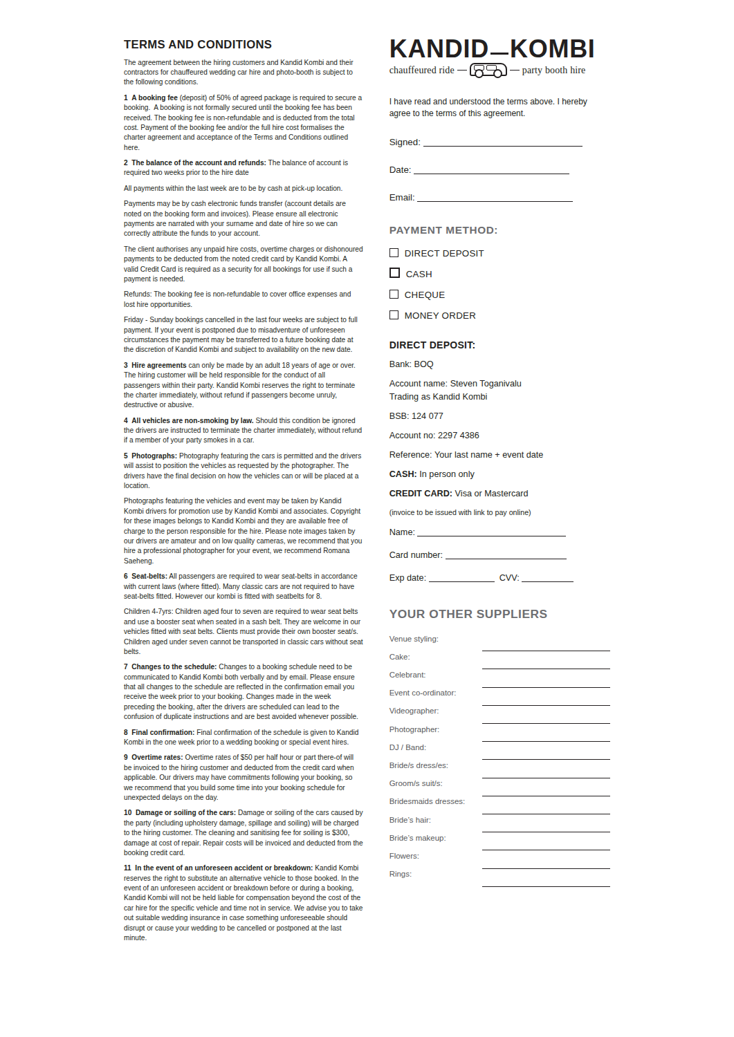Terms and Conditions
The agreement between the hiring customers and Kandid Kombi and their contractors for chauffeured wedding car hire and photo-booth is subject to the following conditions.
1 A booking fee (deposit) of 50% of agreed package is required to secure a booking. A booking is not formally secured until the booking fee has been received. The booking fee is non-refundable and is deducted from the total cost. Payment of the booking fee and/or the full hire cost formalises the charter agreement and acceptance of the Terms and Conditions outlined here.
2 The balance of the account and refunds: The balance of account is required two weeks prior to the hire date
All payments within the last week are to be by cash at pick-up location.
Payments may be by cash electronic funds transfer (account details are noted on the booking form and invoices). Please ensure all electronic payments are narrated with your surname and date of hire so we can correctly attribute the funds to your account.
The client authorises any unpaid hire costs, overtime charges or dishonoured payments to be deducted from the noted credit card by Kandid Kombi. A valid Credit Card is required as a security for all bookings for use if such a payment is needed.
Refunds: The booking fee is non-refundable to cover office expenses and lost hire opportunities.
Friday - Sunday bookings cancelled in the last four weeks are subject to full payment. If your event is postponed due to misadventure of unforeseen circumstances the payment may be transferred to a future booking date at the discretion of Kandid Kombi and subject to availability on the new date.
3 Hire agreements can only be made by an adult 18 years of age or over. The hiring customer will be held responsible for the conduct of all passengers within their party. Kandid Kombi reserves the right to terminate the charter immediately, without refund if passengers become unruly, destructive or abusive.
4 All vehicles are non-smoking by law. Should this condition be ignored the drivers are instructed to terminate the charter immediately, without refund if a member of your party smokes in a car.
5 Photographs: Photography featuring the cars is permitted and the drivers will assist to position the vehicles as requested by the photographer. The drivers have the final decision on how the vehicles can or will be placed at a location.
Photographs featuring the vehicles and event may be taken by Kandid Kombi drivers for promotion use by Kandid Kombi and associates. Copyright for these images belongs to Kandid Kombi and they are available free of charge to the person responsible for the hire. Please note images taken by our drivers are amateur and on low quality cameras, we recommend that you hire a professional photographer for your event, we recommend Romana Saeheng.
6 Seat-belts: All passengers are required to wear seat-belts in accordance with current laws (where fitted). Many classic cars are not required to have seat-belts fitted. However our kombi is fitted with seatbelts for 8.
Children 4-7yrs: Children aged four to seven are required to wear seat belts and use a booster seat when seated in a sash belt. They are welcome in our vehicles fitted with seat belts. Clients must provide their own booster seat/s. Children aged under seven cannot be transported in classic cars without seat belts.
7 Changes to the schedule: Changes to a booking schedule need to be communicated to Kandid Kombi both verbally and by email. Please ensure that all changes to the schedule are reflected in the confirmation email you receive the week prior to your booking. Changes made in the week preceding the booking, after the drivers are scheduled can lead to the confusion of duplicate instructions and are best avoided whenever possible.
8 Final confirmation: Final confirmation of the schedule is given to Kandid Kombi in the one week prior to a wedding booking or special event hires.
9 Overtime rates: Overtime rates of $50 per half hour or part there-of will be invoiced to the hiring customer and deducted from the credit card when applicable. Our drivers may have commitments following your booking, so we recommend that you build some time into your booking schedule for unexpected delays on the day.
10 Damage or soiling of the cars: Damage or soiling of the cars caused by the party (including upholstery damage, spillage and soiling) will be charged to the hiring customer. The cleaning and sanitising fee for soiling is $300, damage at cost of repair. Repair costs will be invoiced and deducted from the booking credit card.
11 In the event of an unforeseen accident or breakdown: Kandid Kombi reserves the right to substitute an alternative vehicle to those booked. In the event of an unforeseen accident or breakdown before or during a booking, Kandid Kombi will not be held liable for compensation beyond the cost of the car hire for the specific vehicle and time not in service. We advise you to take out suitable wedding insurance in case something unforeseeable should disrupt or cause your wedding to be cancelled or postponed at the last minute.
KANDID KOMBI
chauffeured ride party booth hire
I have read and understood the terms above. I hereby agree to the terms of this agreement.
Signed:
Date:
Email:
Payment method:
DIRECT DEPOSIT
CASH
CHEQUE
MONEY ORDER
Direct deposit:
Bank: BOQ
Account name: Steven Toganivalu
Trading as Kandid Kombi
BSB: 124 077
Account no: 2297 4386
Reference: Your last name + event date
CASH: In person only
CREDIT CARD: Visa or Mastercard
(invoice to be issued with link to pay online)
Name:
Card number:
Exp date: CVV:
Your other suppliers
| Venue styling: | |
| Cake: | |
| Celebrant: | |
| Event co-ordinator: | |
| Videographer: | |
| Photographer: | |
| DJ / Band: | |
| Bride/s dress/es: | |
| Groom/s suit/s: | |
| Bridesmaids dresses: | |
| Bride’s hair: | |
| Bride’s makeup: | |
| Flowers: | |
| Rings: | |